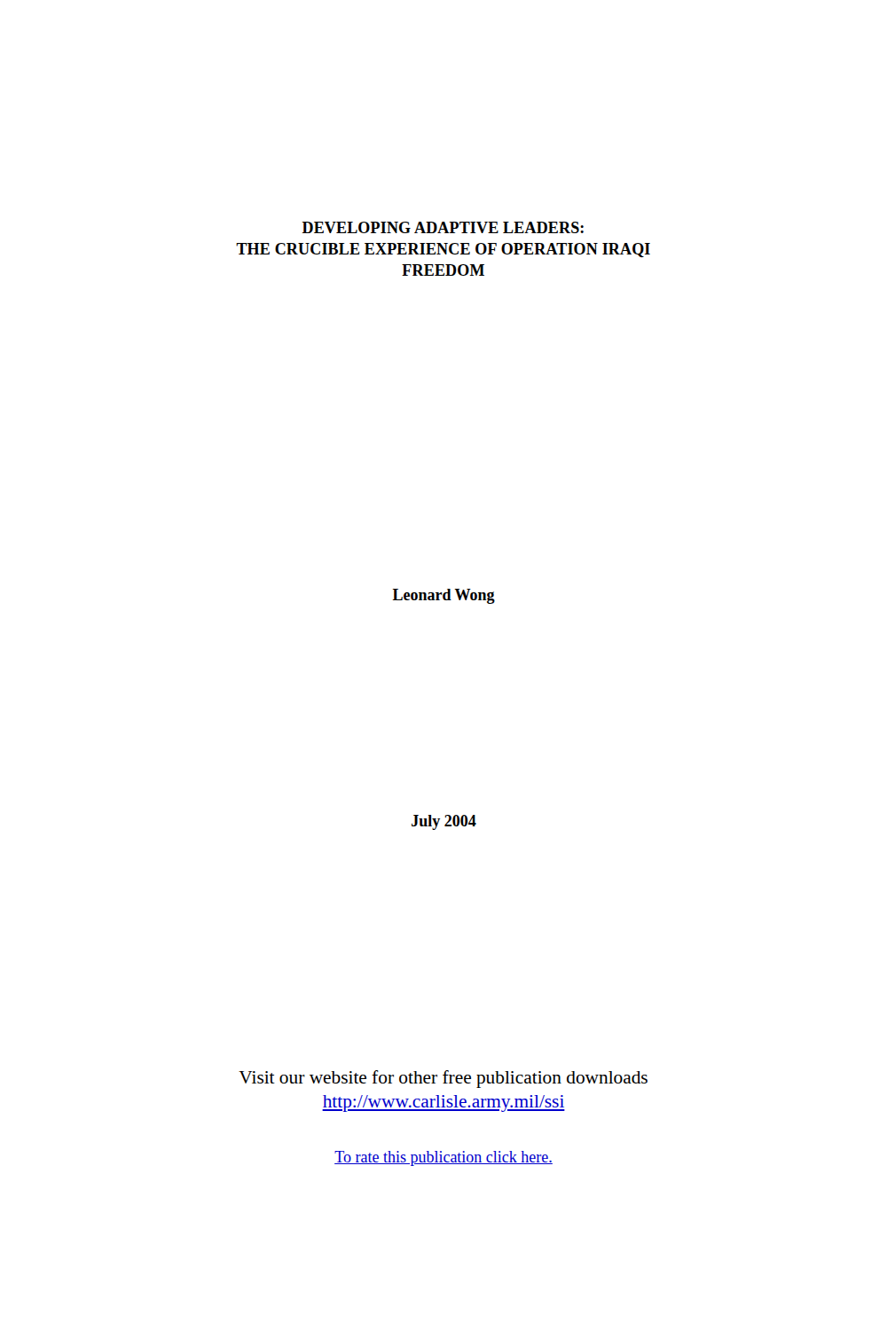DEVELOPING ADAPTIVE LEADERS:
THE CRUCIBLE EXPERIENCE OF OPERATION IRAQI
FREEDOM
Leonard Wong
July 2004
Visit our website for other free publication downloads
http://www.carlisle.army.mil/ssi
To rate this publication click here.